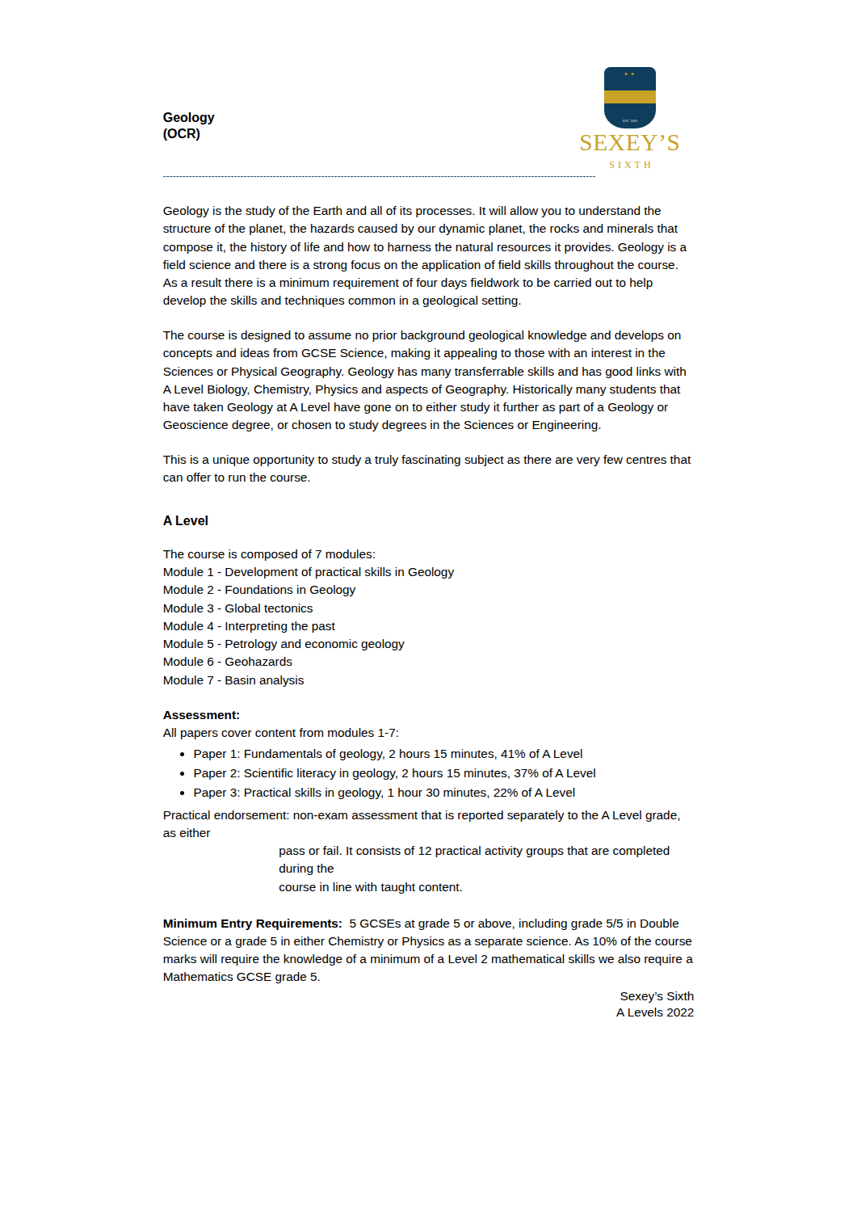✦✦
SEXEY’S
SIXTH
Geology
(OCR)
--------------------------------------------------------------------------------------------------------------------------------------
Geology is the study of the Earth and all of its processes. It will allow you to understand the structure of the planet, the hazards caused by our dynamic planet, the rocks and minerals that compose it, the history of life and how to harness the natural resources it provides. Geology is a field science and there is a strong focus on the application of field skills throughout the course. As a result there is a minimum requirement of four days fieldwork to be carried out to help develop the skills and techniques common in a geological setting.
The course is designed to assume no prior background geological knowledge and develops on concepts and ideas from GCSE Science, making it appealing to those with an interest in the Sciences or Physical Geography. Geology has many transferrable skills and has good links with A Level Biology, Chemistry, Physics and aspects of Geography. Historically many students that have taken Geology at A Level have gone on to either study it further as part of a Geology or Geoscience degree, or chosen to study degrees in the Sciences or Engineering.
This is a unique opportunity to study a truly fascinating subject as there are very few centres that can offer to run the course.
A Level
The course is composed of 7 modules:
Module 1 - Development of practical skills in Geology
Module 2 - Foundations in Geology
Module 3 - Global tectonics
Module 4 - Interpreting the past
Module 5 - Petrology and economic geology
Module 6 - Geohazards
Module 7 - Basin analysis
Assessment:
All papers cover content from modules 1-7:
Paper 1: Fundamentals of geology, 2 hours 15 minutes, 41% of A Level
Paper 2: Scientific literacy in geology, 2 hours 15 minutes, 37% of A Level
Paper 3: Practical skills in geology, 1 hour 30 minutes, 22% of A Level
Practical endorsement: non-exam assessment that is reported separately to the A Level grade, as either
pass or fail. It consists of 12 practical activity groups that are completed during the
course in line with taught content.
Minimum Entry Requirements: 5 GCSEs at grade 5 or above, including grade 5/5 in Double Science or a grade 5 in either Chemistry or Physics as a separate science. As 10% of the course marks will require the knowledge of a minimum of a Level 2 mathematical skills we also require a Mathematics GCSE grade 5.
Sexey’s Sixth
A Levels 2022